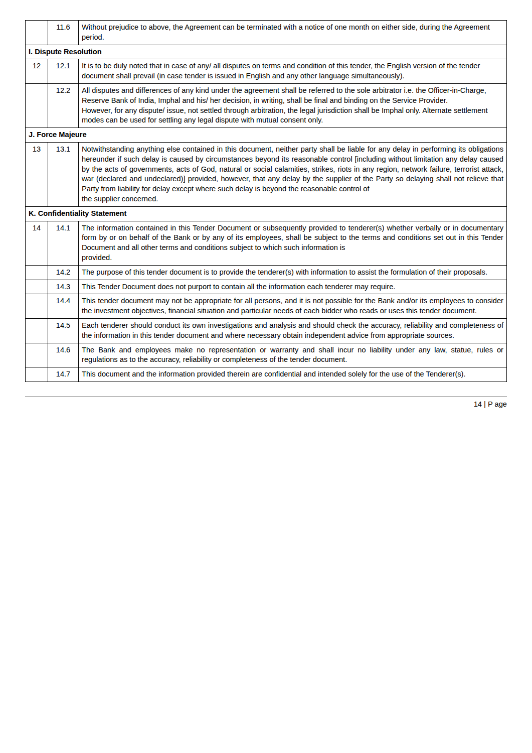| | 11.6 | Without prejudice to above, the Agreement can be terminated with a notice of one month on either side, during the Agreement period. |
| I. Dispute Resolution |
| 12 | 12.1 | It is to be duly noted that in case of any/ all disputes on terms and condition of this tender, the English version of the tender document shall prevail (in case tender is issued in English and any other language simultaneously). |
| | 12.2 | All disputes and differences of any kind under the agreement shall be referred to the sole arbitrator i.e. the Officer-in-Charge, Reserve Bank of India, Imphal and his/ her decision, in writing, shall be final and binding on the Service Provider. However, for any dispute/ issue, not settled through arbitration, the legal jurisdiction shall be Imphal only. Alternate settlement modes can be used for settling any legal dispute with mutual consent only. |
| J. Force Majeure |
| 13 | 13.1 | Notwithstanding anything else contained in this document, neither party shall be liable for any delay in performing its obligations hereunder if such delay is caused by circumstances beyond its reasonable control [including without limitation any delay caused by the acts of governments, acts of God, natural or social calamities, strikes, riots in any region, network failure, terrorist attack, war (declared and undeclared)] provided, however, that any delay by the supplier of the Party so delaying shall not relieve that Party from liability for delay except where such delay is beyond the reasonable control of the supplier concerned. |
| K. Confidentiality Statement |
| 14 | 14.1 | The information contained in this Tender Document or subsequently provided to tenderer(s) whether verbally or in documentary form by or on behalf of the Bank or by any of its employees, shall be subject to the terms and conditions set out in this Tender Document and all other terms and conditions subject to which such information is provided. |
| | 14.2 | The purpose of this tender document is to provide the tenderer(s) with information to assist the formulation of their proposals. |
| | 14.3 | This Tender Document does not purport to contain all the information each tenderer may require. |
| | 14.4 | This tender document may not be appropriate for all persons, and it is not possible for the Bank and/or its employees to consider the investment objectives, financial situation and particular needs of each bidder who reads or uses this tender document. |
| | 14.5 | Each tenderer should conduct its own investigations and analysis and should check the accuracy, reliability and completeness of the information in this tender document and where necessary obtain independent advice from appropriate sources. |
| | 14.6 | The Bank and employees make no representation or warranty and shall incur no liability under any law, statue, rules or regulations as to the accuracy, reliability or completeness of the tender document. |
| | 14.7 | This document and the information provided therein are confidential and intended solely for the use of the Tenderer(s). |
14 | P age